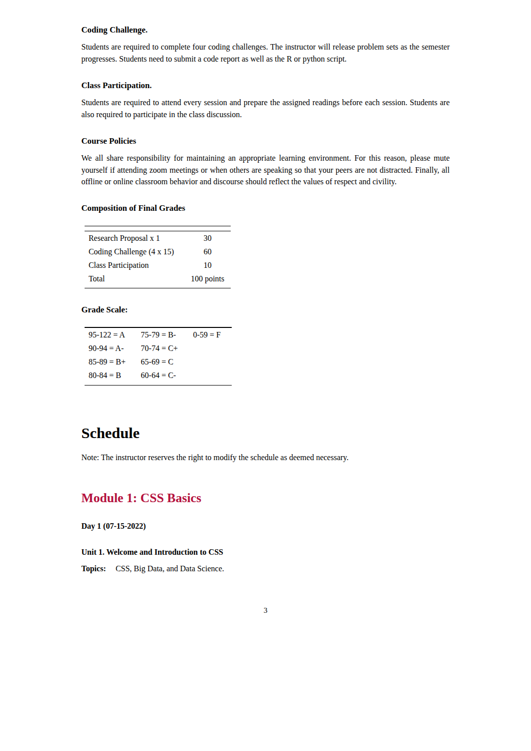Coding Challenge.
Students are required to complete four coding challenges. The instructor will release problem sets as the semester progresses. Students need to submit a code report as well as the R or python script.
Class Participation.
Students are required to attend every session and prepare the assigned readings before each session. Students are also required to participate in the class discussion.
Course Policies
We all share responsibility for maintaining an appropriate learning environment. For this reason, please mute yourself if attending zoom meetings or when others are speaking so that your peers are not distracted. Finally, all offline or online classroom behavior and discourse should reflect the values of respect and civility.
Composition of Final Grades
| Research Proposal x 1 | 30 |
| Coding Challenge (4 x 15) | 60 |
| Class Participation | 10 |
| Total | 100 points |
Grade Scale:
| 95-122 = A | 75-79 = B- | 0-59 = F |
| 90-94 = A- | 70-74 = C+ | |
| 85-89 = B+ | 65-69 = C | |
| 80-84 = B | 60-64 = C- | |
Schedule
Note: The instructor reserves the right to modify the schedule as deemed necessary.
Module 1: CSS Basics
Day 1 (07-15-2022)
Unit 1. Welcome and Introduction to CSS
Topics: CSS, Big Data, and Data Science.
3